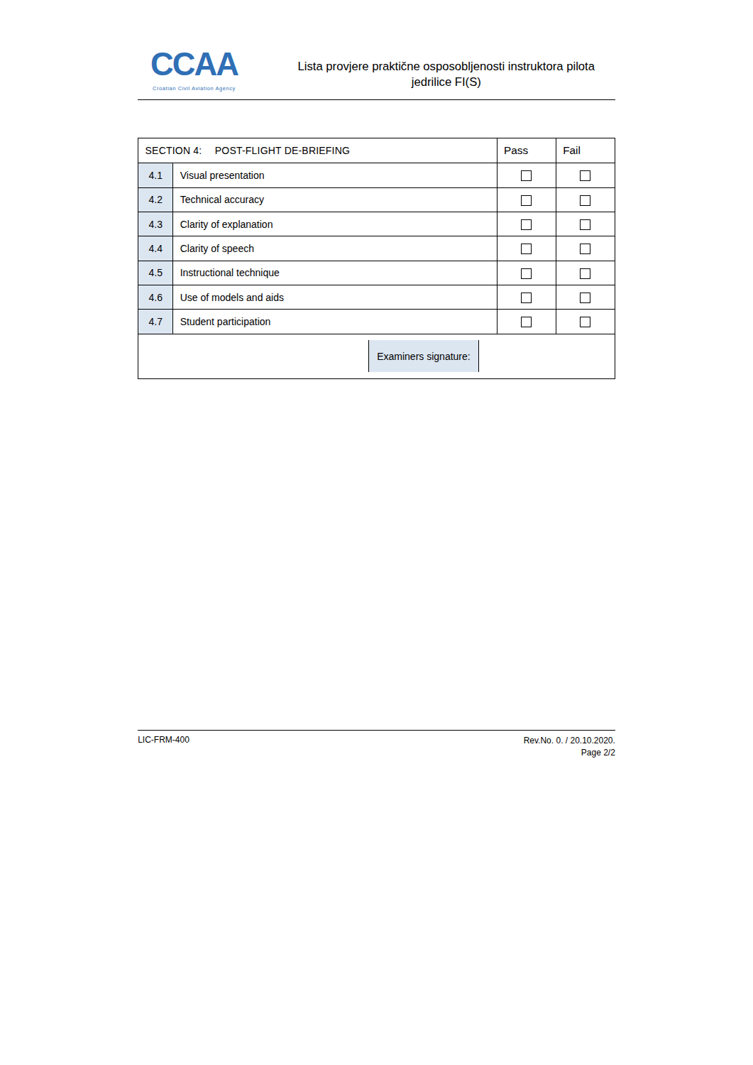CCAA Croatian Civil Aviation Agency
Lista provjere praktične osposobljenosti instruktora pilota jedrilice FI(S)
| SECTION 4: POST-FLIGHT DE-BRIEFING | Pass | Fail |
| --- | --- | --- |
| 4.1 | Visual presentation | | |
| 4.2 | Technical accuracy | | |
| 4.3 | Clarity of explanation | | |
| 4.4 | Clarity of speech | | |
| 4.5 | Instructional technique | | |
| 4.6 | Use of models and aids | | |
| 4.7 | Student participation | | |
| Examiners signature: |
LIC-FRM-400
Rev.No. 0. / 20.10.2020.
Page 2/2